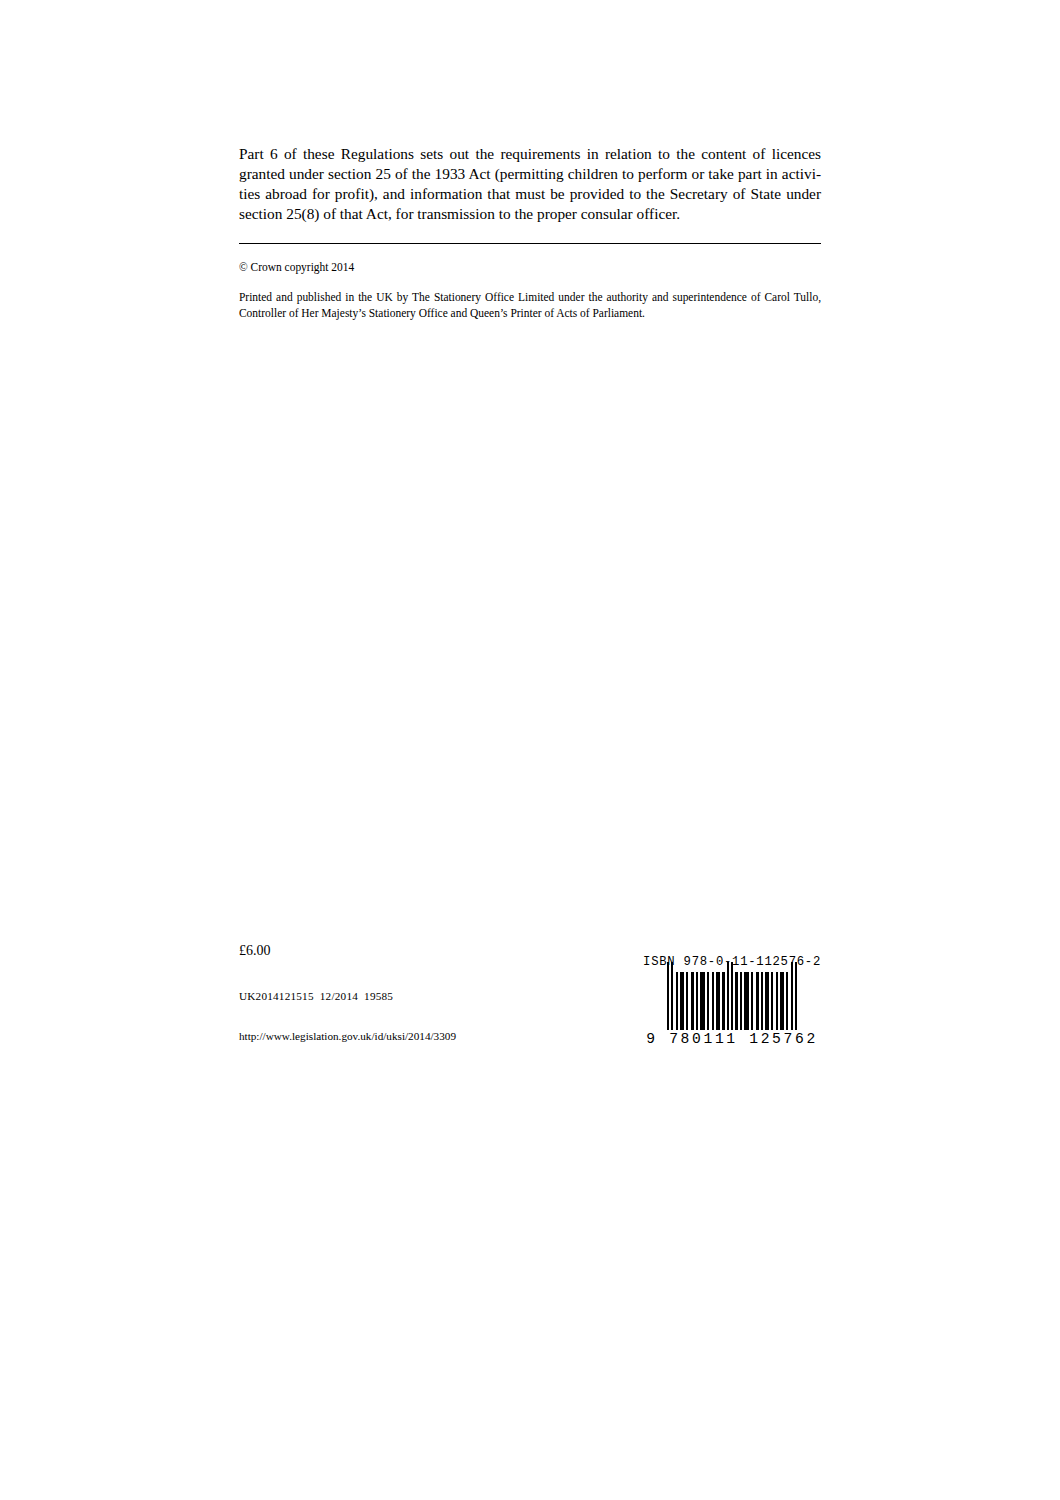Part 6 of these Regulations sets out the requirements in relation to the content of licences granted under section 25 of the 1933 Act (permitting children to perform or take part in activities abroad for profit), and information that must be provided to the Secretary of State under section 25(8) of that Act, for transmission to the proper consular officer.
© Crown copyright 2014
Printed and published in the UK by The Stationery Office Limited under the authority and superintendence of Carol Tullo, Controller of Her Majesty’s Stationery Office and Queen’s Printer of Acts of Parliament.
£6.00
UK2014121515 12/2014 19585
http://www.legislation.gov.uk/id/uksi/2014/3309
ISBN 978-0-11-112576-2
9 780111 125762